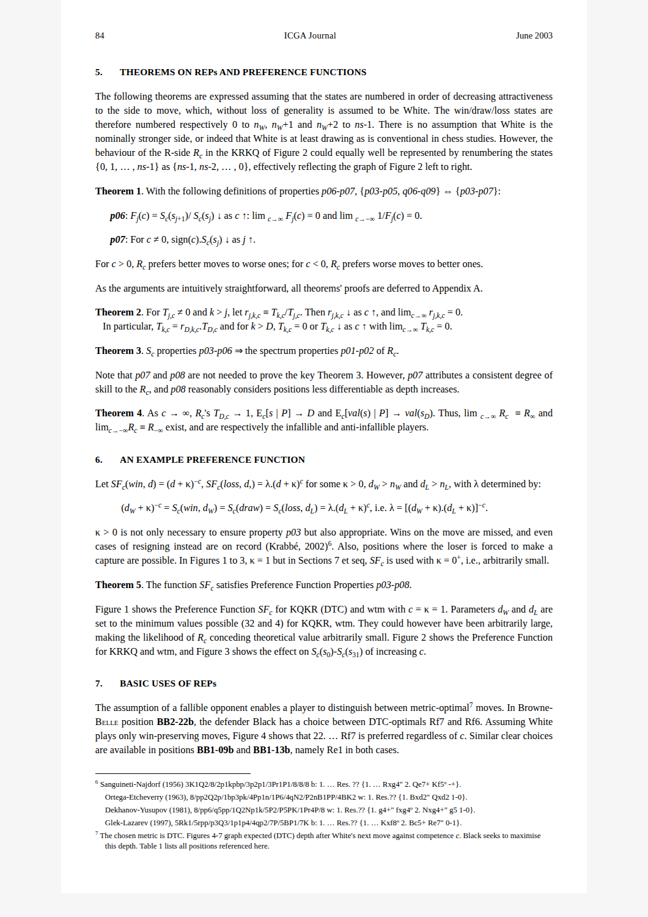84 ICGA Journal June 2003
5. THEOREMS ON REPs AND PREFERENCE FUNCTIONS
The following theorems are expressed assuming that the states are numbered in order of decreasing attractiveness to the side to move, which, without loss of generality is assumed to be White. The win/draw/loss states are therefore numbered respectively 0 to nW, nW+1 and nW+2 to ns-1. There is no assumption that White is the nominally stronger side, or indeed that White is at least drawing as is conventional in chess studies. However, the behaviour of the R-side Rc in the KRKQ of Figure 2 could equally well be represented by renumbering the states {0, 1, … , ns-1} as {ns-1, ns-2, … , 0}, effectively reflecting the graph of Figure 2 left to right.
Theorem 1. With the following definitions of properties p06-p07, {p03-p05, q06-q09} ⇔ {p03-p07}:
p06: Fj(c) = Sc(sj+1)/ Sc(sj) ↓ as c ↑: lim c→∞ Fj(c) = 0 and lim c→−∞ 1/Fj(c) = 0.
p07: For c ≠ 0, sign(c).Sc(sj) ↓ as j ↑.
For c > 0, Rc prefers better moves to worse ones; for c < 0, Rc prefers worse moves to better ones.
As the arguments are intuitively straightforward, all theorems' proofs are deferred to Appendix A.
Theorem 2. For Tj,c ≠ 0 and k > j, let rj,k,c ≡ Tk,c/Tj,c. Then rj,k,c ↓ as c ↑, and limc→∞ rj,k,c = 0.
In particular, Tk,c = rD,k,c.TD,c and for k > D, Tk,c = 0 or Tk,c ↓ as c ↑ with limc→∞ Tk,c = 0.
Theorem 3. Sc properties p03-p06 ⇒ the spectrum properties p01-p02 of Rc.
Note that p07 and p08 are not needed to prove the key Theorem 3. However, p07 attributes a consistent degree of skill to the Rc, and p08 reasonably considers positions less differentiable as depth increases.
Theorem 4. As c → ∞, Rc's TD,c → 1, Ec[s | P] → D and Ec[val(s) | P] → val(sD). Thus, lim c→∞ Rc ≡ R∞ and limc→−∞Rc ≡ R−∞ exist, and are respectively the infallible and anti-infallible players.
6. AN EXAMPLE PREFERENCE FUNCTION
Let SFc(win, d) = (d + κ)−c, SFc(loss, d,) = λ.(d + κ)c for some κ > 0, dW > nW and dL > nL, with λ determined by:
(dW + κ)−c = Sc(win, dW) = Sc(draw) = Sc(loss, dL) = λ.(dL + κ)c, i.e. λ = [(dW + κ).(dL + κ)]−c.
κ > 0 is not only necessary to ensure property p03 but also appropriate. Wins on the move are missed, and even cases of resigning instead are on record (Krabbé, 2002)6. Also, positions where the loser is forced to make a capture are possible. In Figures 1 to 3, κ = 1 but in Sections 7 et seq, SFc is used with κ = 0+, i.e., arbitrarily small.
Theorem 5. The function SFc satisfies Preference Function Properties p03-p08.
Figure 1 shows the Preference Function SFc for KQKR (DTC) and wtm with c = κ = 1. Parameters dW and dL are set to the minimum values possible (32 and 4) for KQKR, wtm. They could however have been arbitrarily large, making the likelihood of Rc conceding theoretical value arbitrarily small. Figure 2 shows the Preference Function for KRKQ and wtm, and Figure 3 shows the effect on Sc(s0)-Sc(s31) of increasing c.
7. BASIC USES OF REPs
The assumption of a fallible opponent enables a player to distinguish between metric-optimal7 moves. In Browne-Belle position BB2-22b, the defender Black has a choice between DTC-optimals Rf7 and Rf6. Assuming White plays only win-preserving moves, Figure 4 shows that 22. … Rf7 is preferred regardless of c. Similar clear choices are available in positions BB1-09b and BB1-13b, namely Re1 in both cases.
6 Sanguineti-Najdorf (1956) 3K1Q2/8/2p1kpbp/3p2p1/3Pr1P1/8/8/8 b: 1. … Res. ?? {1. … Rxg4" 2. Qe7+ Kf5º -+}.
Ortega-Etcheverry (1963), 8/pp2Q2p/1bp3pk/4Pp1n/1P6/4qN2/P2nB1PP/4BK2 w: 1. Res.?? {1. Bxd2" Qxd2 1-0}.
Dekhanov-Yusupov (1981), 8/pp6/q5pp/1Q2Np1k/5P2/P5PK/1Pr4P/8 w: 1. Res.?? {1. g4+" fxg4º 2. Nxg4+" g5 1-0}.
Glek-Lazarev (1997), 5Rk1/5rpp/p3Q3/1p1p4/4qp2/7P/5BP1/7K b: 1. … Res.?? {1. … Kxf8º 2. Bc5+ Re7" 0-1}.
7 The chosen metric is DTC. Figures 4-7 graph expected (DTC) depth after White's next move against competence c. Black seeks to maximise this depth. Table 1 lists all positions referenced here.